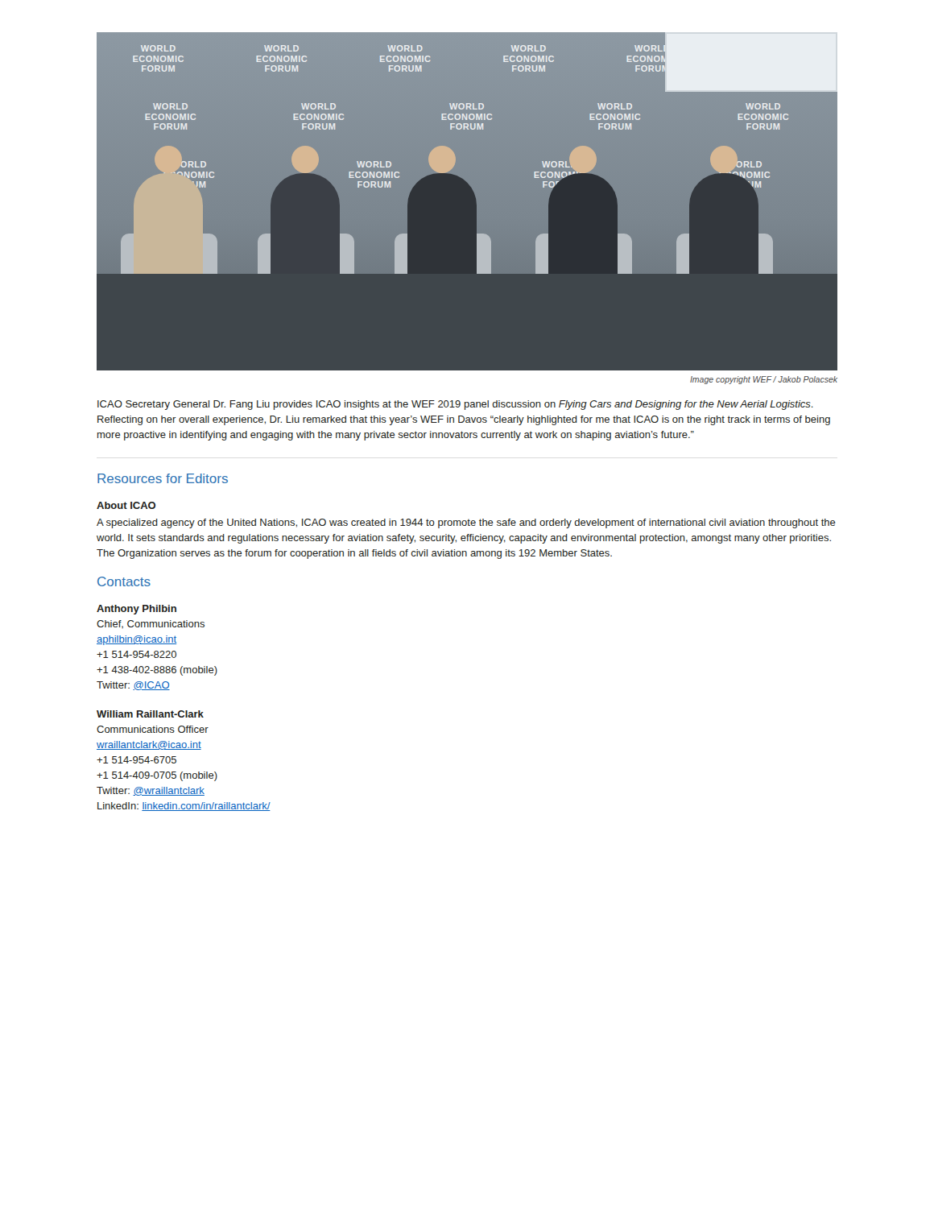WORLD
ECONOMIC
FORUM WORLD
ECONOMIC
FORUM WORLD
ECONOMIC
FORUM WORLD
ECONOMIC
FORUM WORLD
ECONOMIC
FORUM WORLD
ECONOMIC
FORUM
WORLD
ECONOMIC
FORUM WORLD
ECONOMIC
FORUM WORLD
ECONOMIC
FORUM WORLD
ECONOMIC
FORUM WORLD
ECONOMIC
FORUM
WORLD
ECONOMIC
FORUM WORLD
ECONOMIC
FORUM WORLD
ECONOMIC
FORUM WORLD
ECONOMIC
FORUM
HOKE
DAROGLU
Image copyright WEF / Jakob Polacsek
ICAO Secretary General Dr. Fang Liu provides ICAO insights at the WEF 2019 panel discussion on Flying Cars and Designing for the New Aerial Logistics. Reflecting on her overall experience, Dr. Liu remarked that this year’s WEF in Davos “clearly highlighted for me that ICAO is on the right track in terms of being more proactive in identifying and engaging with the many private sector innovators currently at work on shaping aviation’s future.”
Resources for Editors
About ICAO
A specialized agency of the United Nations, ICAO was created in 1944 to promote the safe and orderly development of international civil aviation throughout the world. It sets standards and regulations necessary for aviation safety, security, efficiency, capacity and environmental protection, amongst many other priorities. The Organization serves as the forum for cooperation in all fields of civil aviation among its 192 Member States.
Contacts
Anthony Philbin
Chief, Communications
aphilbin@icao.int
+1 514-954-8220
+1 438-402-8886 (mobile)
Twitter: @ICAO
William Raillant-Clark
Communications Officer
wraillantclark@icao.int
+1 514-954-6705
+1 514-409-0705 (mobile)
Twitter: @wraillantclark
LinkedIn: linkedin.com/in/raillantclark/